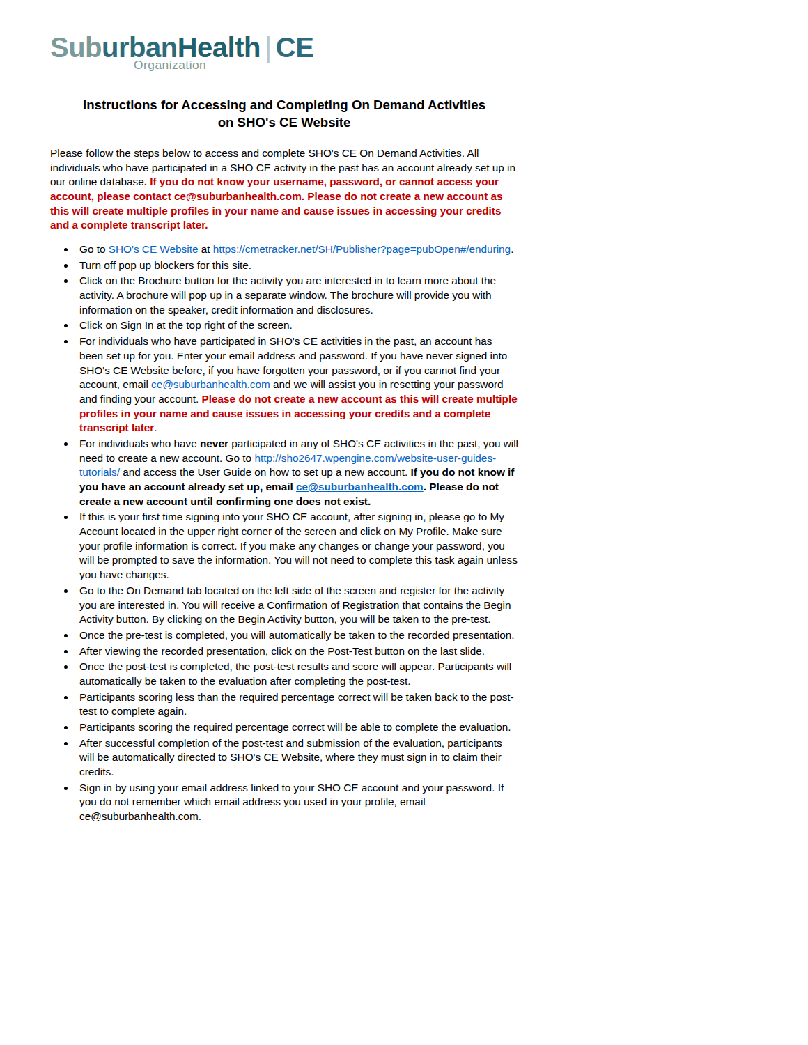Sub urban Health|CE
Organization
Instructions for Accessing and Completing On Demand Activities
on SHO's CE Website
Please follow the steps below to access and complete SHO's CE On Demand Activities. All individuals who have participated in a SHO CE activity in the past has an account already set up in our online database. If you do not know your username, password, or cannot access your account, please contact ce@suburbanhealth.com. Please do not create a new account as this will create multiple profiles in your name and cause issues in accessing your credits and a complete transcript later.
Go to SHO's CE Website at https://cmetracker.net/SH/Publisher?page=pubOpen#/enduring.
Turn off pop up blockers for this site.
Click on the Brochure button for the activity you are interested in to learn more about the activity. A brochure will pop up in a separate window. The brochure will provide you with information on the speaker, credit information and disclosures.
Click on Sign In at the top right of the screen.
For individuals who have participated in SHO's CE activities in the past, an account has been set up for you. Enter your email address and password. If you have never signed into SHO's CE Website before, if you have forgotten your password, or if you cannot find your account, email ce@suburbanhealth.com and we will assist you in resetting your password and finding your account. Please do not create a new account as this will create multiple profiles in your name and cause issues in accessing your credits and a complete transcript later.
For individuals who have never participated in any of SHO's CE activities in the past, you will need to create a new account. Go to http://sho2647.wpengine.com/website-user-guides-tutorials/ and access the User Guide on how to set up a new account. If you do not know if you have an account already set up, email ce@suburbanhealth.com. Please do not create a new account until confirming one does not exist.
If this is your first time signing into your SHO CE account, after signing in, please go to My Account located in the upper right corner of the screen and click on My Profile. Make sure your profile information is correct. If you make any changes or change your password, you will be prompted to save the information. You will not need to complete this task again unless you have changes.
Go to the On Demand tab located on the left side of the screen and register for the activity you are interested in. You will receive a Confirmation of Registration that contains the Begin Activity button. By clicking on the Begin Activity button, you will be taken to the pre-test.
Once the pre-test is completed, you will automatically be taken to the recorded presentation.
After viewing the recorded presentation, click on the Post-Test button on the last slide.
Once the post-test is completed, the post-test results and score will appear. Participants will automatically be taken to the evaluation after completing the post-test.
Participants scoring less than the required percentage correct will be taken back to the post-test to complete again.
Participants scoring the required percentage correct will be able to complete the evaluation.
After successful completion of the post-test and submission of the evaluation, participants will be automatically directed to SHO's CE Website, where they must sign in to claim their credits.
Sign in by using your email address linked to your SHO CE account and your password. If you do not remember which email address you used in your profile, email ce@suburbanhealth.com.